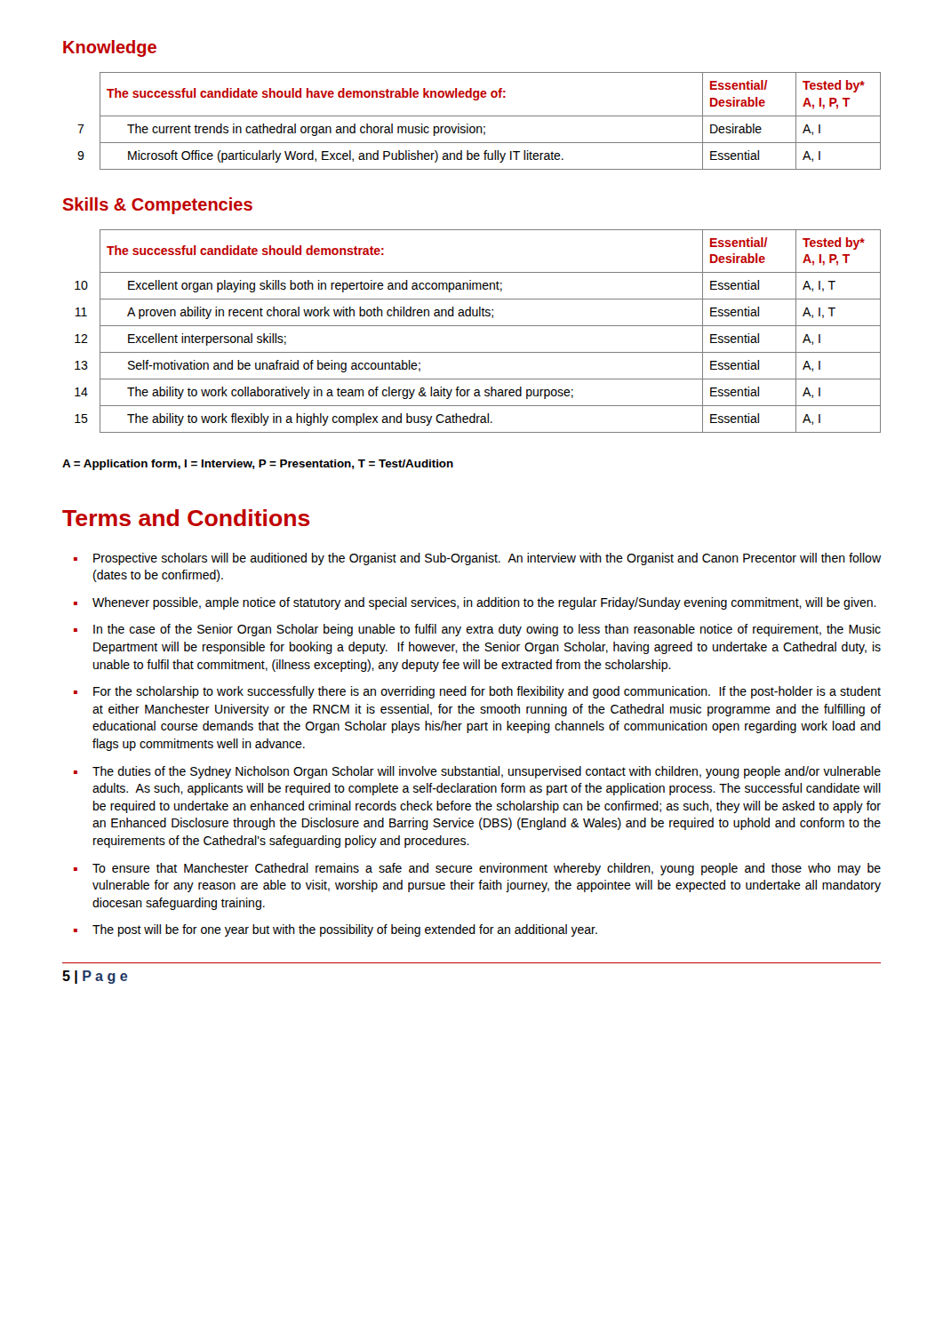Knowledge
| | The successful candidate should have demonstrable knowledge of: | Essential/ Desirable | Tested by* A, I, P, T |
| --- | --- | --- | --- |
| 7 | The current trends in cathedral organ and choral music provision; | Desirable | A, I |
| 9 | Microsoft Office (particularly Word, Excel, and Publisher) and be fully IT literate. | Essential | A, I |
Skills & Competencies
| | The successful candidate should demonstrate: | Essential/ Desirable | Tested by* A, I, P, T |
| --- | --- | --- | --- |
| 10 | Excellent organ playing skills both in repertoire and accompaniment; | Essential | A, I, T |
| 11 | A proven ability in recent choral work with both children and adults; | Essential | A, I, T |
| 12 | Excellent interpersonal skills; | Essential | A, I |
| 13 | Self-motivation and be unafraid of being accountable; | Essential | A, I |
| 14 | The ability to work collaboratively in a team of clergy & laity for a shared purpose; | Essential | A, I |
| 15 | The ability to work flexibly in a highly complex and busy Cathedral. | Essential | A, I |
A = Application form, I = Interview, P = Presentation, T = Test/Audition
Terms and Conditions
Prospective scholars will be auditioned by the Organist and Sub-Organist. An interview with the Organist and Canon Precentor will then follow (dates to be confirmed).
Whenever possible, ample notice of statutory and special services, in addition to the regular Friday/Sunday evening commitment, will be given.
In the case of the Senior Organ Scholar being unable to fulfil any extra duty owing to less than reasonable notice of requirement, the Music Department will be responsible for booking a deputy. If however, the Senior Organ Scholar, having agreed to undertake a Cathedral duty, is unable to fulfil that commitment, (illness excepting), any deputy fee will be extracted from the scholarship.
For the scholarship to work successfully there is an overriding need for both flexibility and good communication. If the post-holder is a student at either Manchester University or the RNCM it is essential, for the smooth running of the Cathedral music programme and the fulfilling of educational course demands that the Organ Scholar plays his/her part in keeping channels of communication open regarding work load and flags up commitments well in advance.
The duties of the Sydney Nicholson Organ Scholar will involve substantial, unsupervised contact with children, young people and/or vulnerable adults. As such, applicants will be required to complete a self-declaration form as part of the application process. The successful candidate will be required to undertake an enhanced criminal records check before the scholarship can be confirmed; as such, they will be asked to apply for an Enhanced Disclosure through the Disclosure and Barring Service (DBS) (England & Wales) and be required to uphold and conform to the requirements of the Cathedral's safeguarding policy and procedures.
To ensure that Manchester Cathedral remains a safe and secure environment whereby children, young people and those who may be vulnerable for any reason are able to visit, worship and pursue their faith journey, the appointee will be expected to undertake all mandatory diocesan safeguarding training.
The post will be for one year but with the possibility of being extended for an additional year.
5 | P a g e